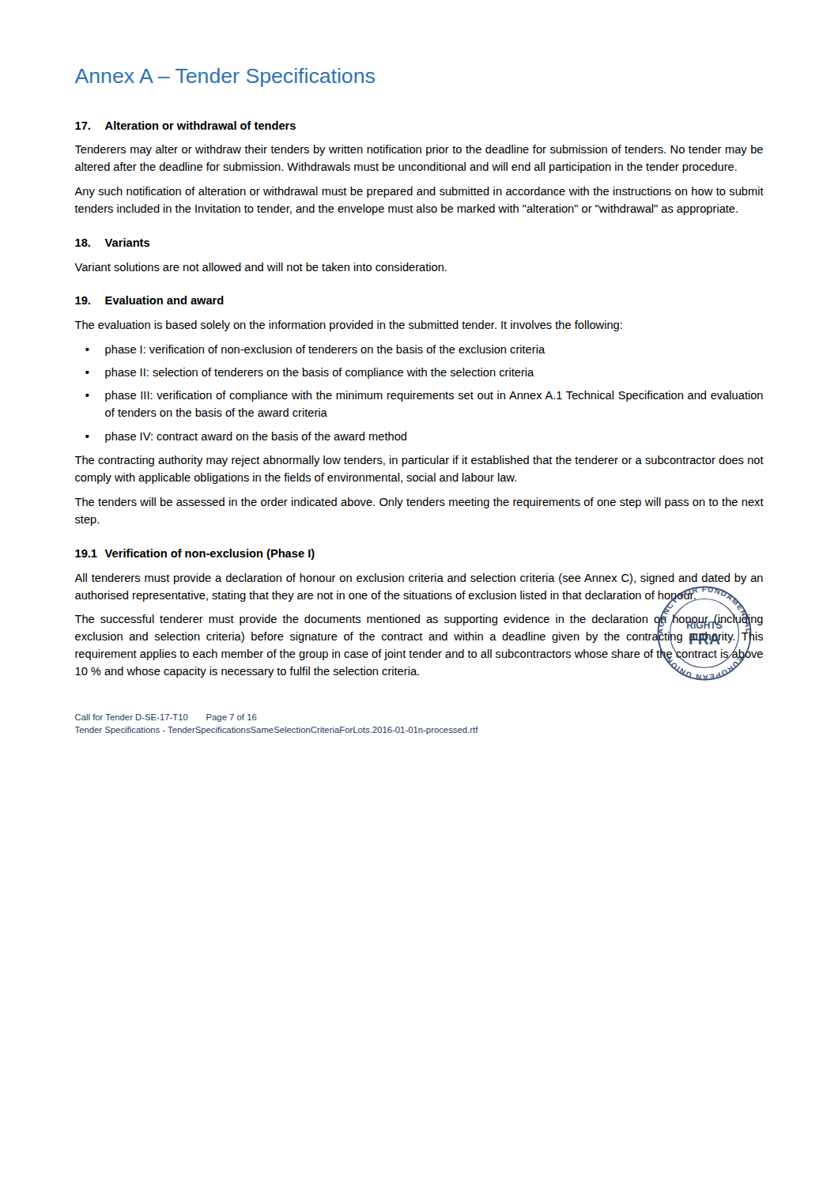Annex A – Tender Specifications
17. Alteration or withdrawal of tenders
Tenderers may alter or withdraw their tenders by written notification prior to the deadline for submission of tenders. No tender may be altered after the deadline for submission. Withdrawals must be unconditional and will end all participation in the tender procedure.
Any such notification of alteration or withdrawal must be prepared and submitted in accordance with the instructions on how to submit tenders included in the Invitation to tender, and the envelope must also be marked with "alteration" or "withdrawal" as appropriate.
18. Variants
Variant solutions are not allowed and will not be taken into consideration.
19. Evaluation and award
The evaluation is based solely on the information provided in the submitted tender. It involves the following:
phase I: verification of non-exclusion of tenderers on the basis of the exclusion criteria
phase II: selection of tenderers on the basis of compliance with the selection criteria
phase III: verification of compliance with the minimum requirements set out in Annex A.1 Technical Specification and evaluation of tenders on the basis of the award criteria
phase IV: contract award on the basis of the award method
The contracting authority may reject abnormally low tenders, in particular if it established that the tenderer or a subcontractor does not comply with applicable obligations in the fields of environmental, social and labour law.
The tenders will be assessed in the order indicated above. Only tenders meeting the requirements of one step will pass on to the next step.
19.1 Verification of non-exclusion (Phase I)
All tenderers must provide a declaration of honour on exclusion criteria and selection criteria (see Annex C), signed and dated by an authorised representative, stating that they are not in one of the situations of exclusion listed in that declaration of honour.
The successful tenderer must provide the documents mentioned as supporting evidence in the declaration on honour (including exclusion and selection criteria) before signature of the contract and within a deadline given by the contracting authority. This requirement applies to each member of the group in case of joint tender and to all subcontractors whose share of the contract is above 10 % and whose capacity is necessary to fulfil the selection criteria.
AGENCY FOR FUNDAMENTAL EUROPEAN UNION RIGHTS FRA
Call for Tender D-SE-17-T10
Page 7 of 16
Tender Specifications - TenderSpecificationsSameSelectionCriteriaForLots.2016-01-01n-processed.rtf